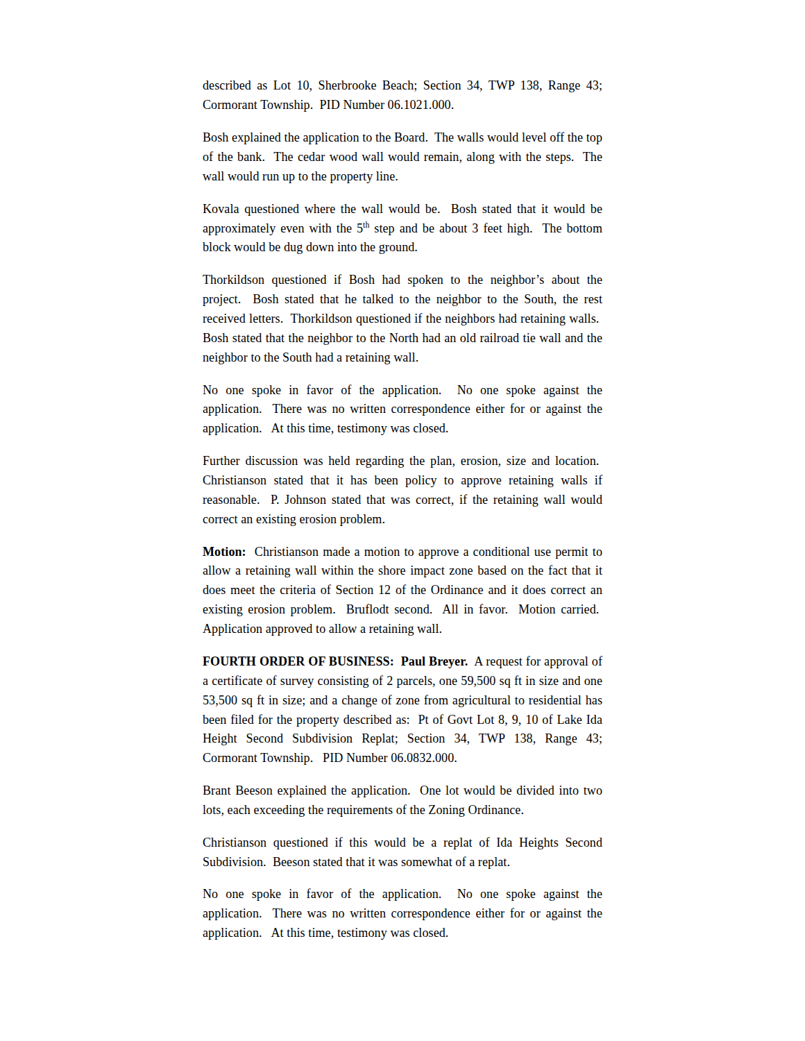described as Lot 10, Sherbrooke Beach; Section 34, TWP 138, Range 43; Cormorant Township. PID Number 06.1021.000.
Bosh explained the application to the Board. The walls would level off the top of the bank. The cedar wood wall would remain, along with the steps. The wall would run up to the property line.
Kovala questioned where the wall would be. Bosh stated that it would be approximately even with the 5th step and be about 3 feet high. The bottom block would be dug down into the ground.
Thorkildson questioned if Bosh had spoken to the neighbor’s about the project. Bosh stated that he talked to the neighbor to the South, the rest received letters. Thorkildson questioned if the neighbors had retaining walls. Bosh stated that the neighbor to the North had an old railroad tie wall and the neighbor to the South had a retaining wall.
No one spoke in favor of the application. No one spoke against the application. There was no written correspondence either for or against the application. At this time, testimony was closed.
Further discussion was held regarding the plan, erosion, size and location. Christianson stated that it has been policy to approve retaining walls if reasonable. P. Johnson stated that was correct, if the retaining wall would correct an existing erosion problem.
Motion: Christianson made a motion to approve a conditional use permit to allow a retaining wall within the shore impact zone based on the fact that it does meet the criteria of Section 12 of the Ordinance and it does correct an existing erosion problem. Bruflodt second. All in favor. Motion carried. Application approved to allow a retaining wall.
FOURTH ORDER OF BUSINESS: Paul Breyer. A request for approval of a certificate of survey consisting of 2 parcels, one 59,500 sq ft in size and one 53,500 sq ft in size; and a change of zone from agricultural to residential has been filed for the property described as: Pt of Govt Lot 8, 9, 10 of Lake Ida Height Second Subdivision Replat; Section 34, TWP 138, Range 43; Cormorant Township. PID Number 06.0832.000.
Brant Beeson explained the application. One lot would be divided into two lots, each exceeding the requirements of the Zoning Ordinance.
Christianson questioned if this would be a replat of Ida Heights Second Subdivision. Beeson stated that it was somewhat of a replat.
No one spoke in favor of the application. No one spoke against the application. There was no written correspondence either for or against the application. At this time, testimony was closed.